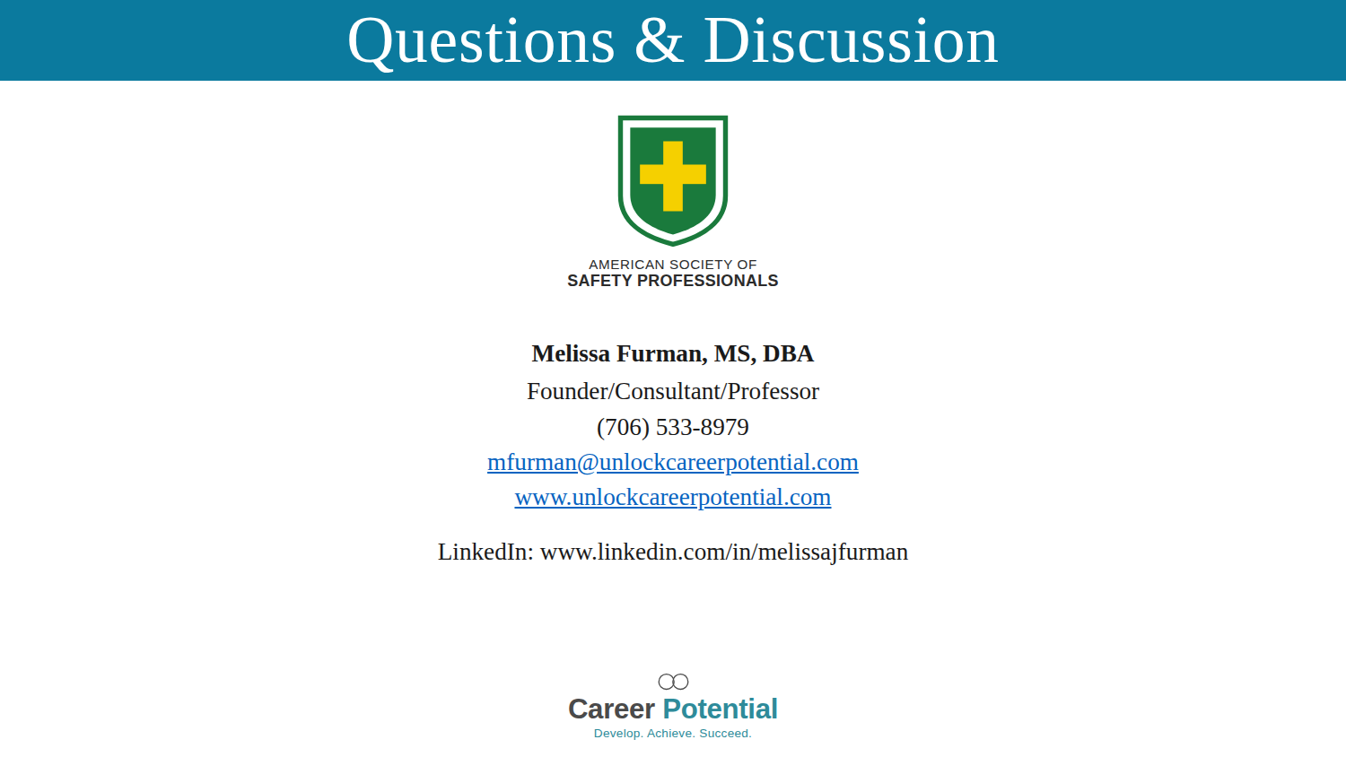Questions & Discussion
A S S P
AMERICAN SOCIETY OF SAFETY PROFESSIONALS
Melissa Furman, MS, DBA
Founder/Consultant/Professor
(706) 533-8979
mfurman@unlockcareerpotential.com
www.unlockcareerpotential.com
LinkedIn: www.linkedin.com/in/melissajfurman
Career Potential Develop. Achieve. Succeed.